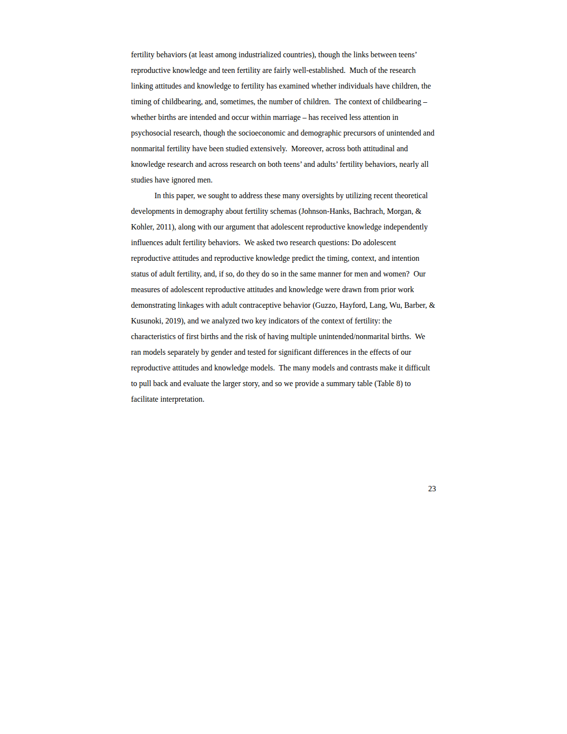fertility behaviors (at least among industrialized countries), though the links between teens’ reproductive knowledge and teen fertility are fairly well-established. Much of the research linking attitudes and knowledge to fertility has examined whether individuals have children, the timing of childbearing, and, sometimes, the number of children. The context of childbearing – whether births are intended and occur within marriage – has received less attention in psychosocial research, though the socioeconomic and demographic precursors of unintended and nonmarital fertility have been studied extensively. Moreover, across both attitudinal and knowledge research and across research on both teens’ and adults’ fertility behaviors, nearly all studies have ignored men.
In this paper, we sought to address these many oversights by utilizing recent theoretical developments in demography about fertility schemas (Johnson-Hanks, Bachrach, Morgan, & Kohler, 2011), along with our argument that adolescent reproductive knowledge independently influences adult fertility behaviors. We asked two research questions: Do adolescent reproductive attitudes and reproductive knowledge predict the timing, context, and intention status of adult fertility, and, if so, do they do so in the same manner for men and women? Our measures of adolescent reproductive attitudes and knowledge were drawn from prior work demonstrating linkages with adult contraceptive behavior (Guzzo, Hayford, Lang, Wu, Barber, & Kusunoki, 2019), and we analyzed two key indicators of the context of fertility: the characteristics of first births and the risk of having multiple unintended/nonmarital births. We ran models separately by gender and tested for significant differences in the effects of our reproductive attitudes and knowledge models. The many models and contrasts make it difficult to pull back and evaluate the larger story, and so we provide a summary table (Table 8) to facilitate interpretation.
23